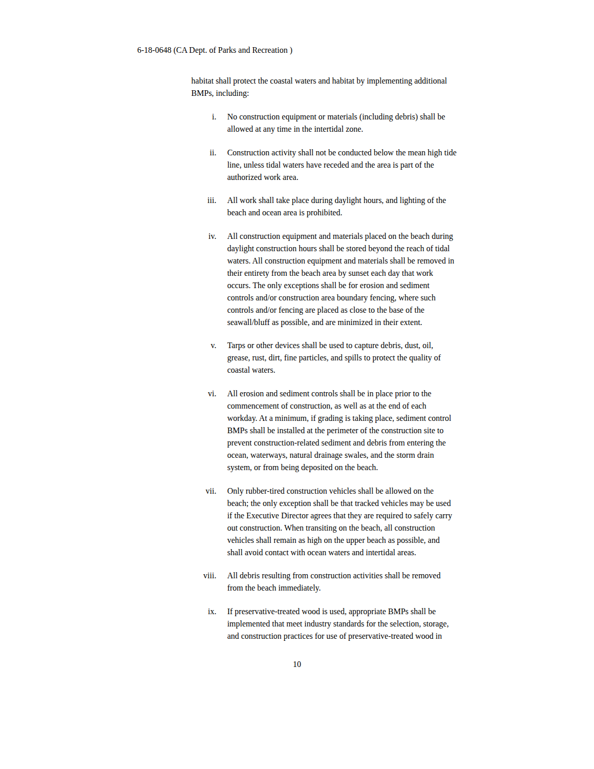6-18-0648 (CA Dept. of Parks and Recreation )
habitat shall protect the coastal waters and habitat by implementing additional BMPs, including:
No construction equipment or materials (including debris) shall be allowed at any time in the intertidal zone.
Construction activity shall not be conducted below the mean high tide line, unless tidal waters have receded and the area is part of the authorized work area.
All work shall take place during daylight hours, and lighting of the beach and ocean area is prohibited.
All construction equipment and materials placed on the beach during daylight construction hours shall be stored beyond the reach of tidal waters. All construction equipment and materials shall be removed in their entirety from the beach area by sunset each day that work occurs. The only exceptions shall be for erosion and sediment controls and/or construction area boundary fencing, where such controls and/or fencing are placed as close to the base of the seawall/bluff as possible, and are minimized in their extent.
Tarps or other devices shall be used to capture debris, dust, oil, grease, rust, dirt, fine particles, and spills to protect the quality of coastal waters.
All erosion and sediment controls shall be in place prior to the commencement of construction, as well as at the end of each workday. At a minimum, if grading is taking place, sediment control BMPs shall be installed at the perimeter of the construction site to prevent construction-related sediment and debris from entering the ocean, waterways, natural drainage swales, and the storm drain system, or from being deposited on the beach.
Only rubber-tired construction vehicles shall be allowed on the beach; the only exception shall be that tracked vehicles may be used if the Executive Director agrees that they are required to safely carry out construction. When transiting on the beach, all construction vehicles shall remain as high on the upper beach as possible, and shall avoid contact with ocean waters and intertidal areas.
All debris resulting from construction activities shall be removed from the beach immediately.
If preservative-treated wood is used, appropriate BMPs shall be implemented that meet industry standards for the selection, storage, and construction practices for use of preservative-treated wood in
10